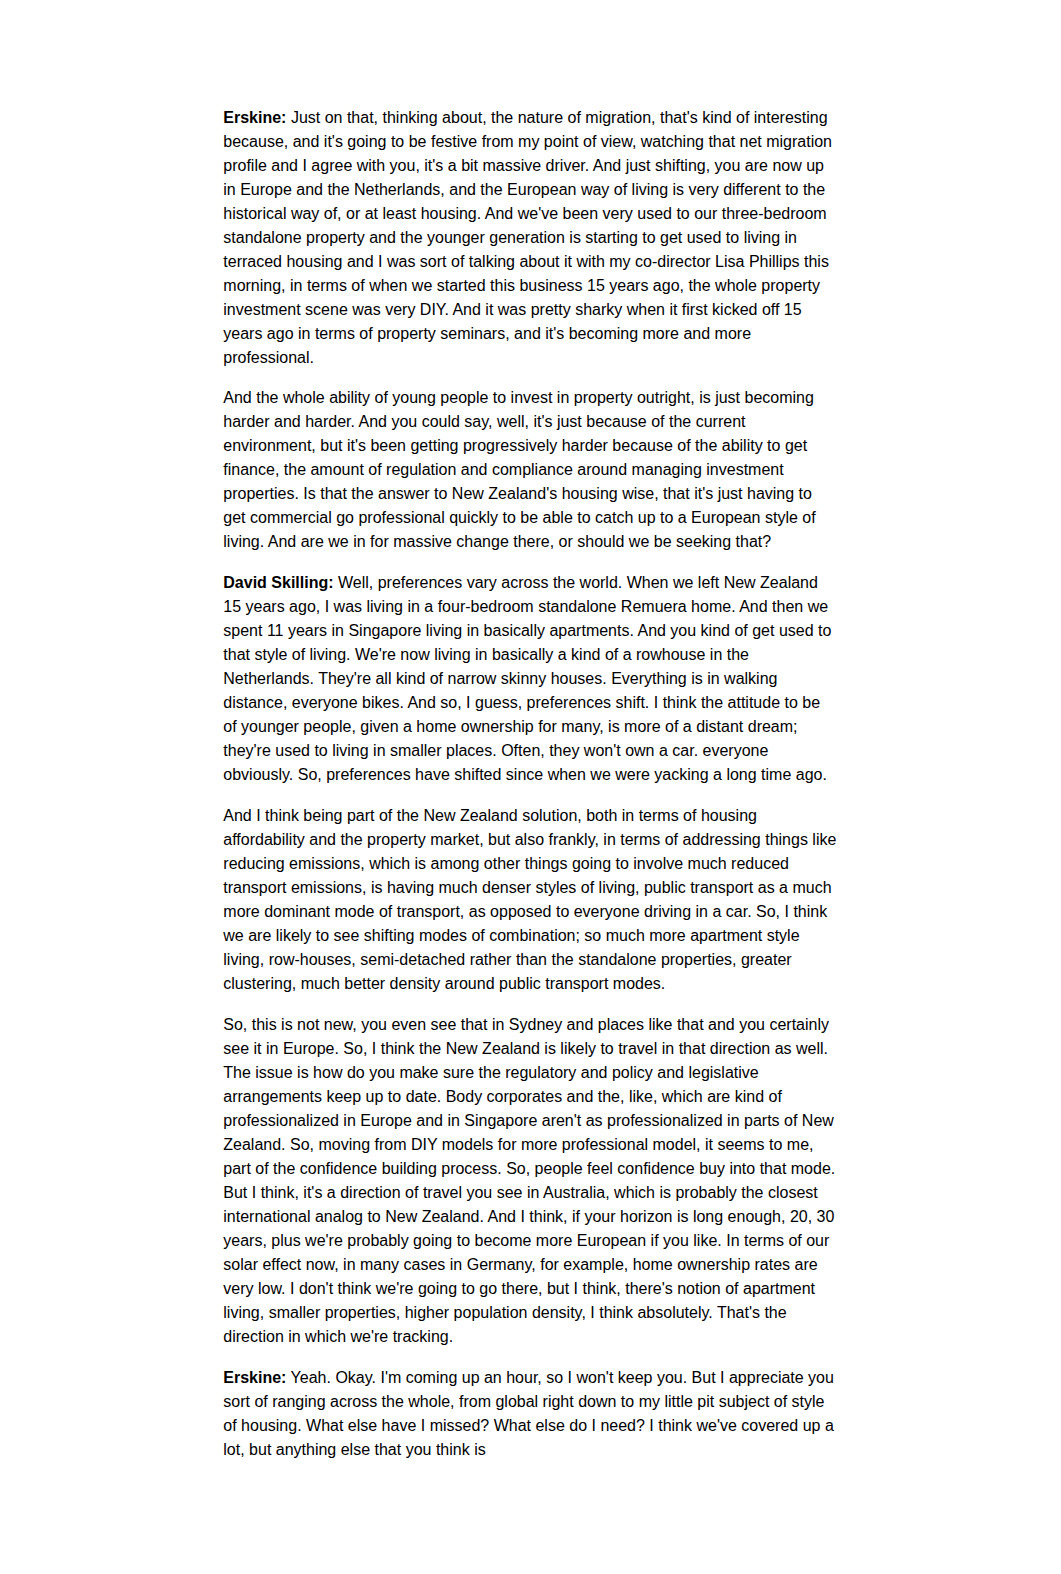Erskine: Just on that, thinking about, the nature of migration, that's kind of interesting because, and it's going to be festive from my point of view, watching that net migration profile and I agree with you, it's a bit massive driver. And just shifting, you are now up in Europe and the Netherlands, and the European way of living is very different to the historical way of, or at least housing. And we've been very used to our three-bedroom standalone property and the younger generation is starting to get used to living in terraced housing and I was sort of talking about it with my co-director Lisa Phillips this morning, in terms of when we started this business 15 years ago, the whole property investment scene was very DIY. And it was pretty sharky when it first kicked off 15 years ago in terms of property seminars, and it's becoming more and more professional.
And the whole ability of young people to invest in property outright, is just becoming harder and harder. And you could say, well, it's just because of the current environment, but it's been getting progressively harder because of the ability to get finance, the amount of regulation and compliance around managing investment properties. Is that the answer to New Zealand's housing wise, that it's just having to get commercial go professional quickly to be able to catch up to a European style of living. And are we in for massive change there, or should we be seeking that?
David Skilling: Well, preferences vary across the world. When we left New Zealand 15 years ago, I was living in a four-bedroom standalone Remuera home. And then we spent 11 years in Singapore living in basically apartments. And you kind of get used to that style of living. We're now living in basically a kind of a rowhouse in the Netherlands. They're all kind of narrow skinny houses. Everything is in walking distance, everyone bikes. And so, I guess, preferences shift. I think the attitude to be of younger people, given a home ownership for many, is more of a distant dream; they're used to living in smaller places. Often, they won't own a car. everyone obviously. So, preferences have shifted since when we were yacking a long time ago.
And I think being part of the New Zealand solution, both in terms of housing affordability and the property market, but also frankly, in terms of addressing things like reducing emissions, which is among other things going to involve much reduced transport emissions, is having much denser styles of living, public transport as a much more dominant mode of transport, as opposed to everyone driving in a car. So, I think we are likely to see shifting modes of combination; so much more apartment style living, row-houses, semi-detached rather than the standalone properties, greater clustering, much better density around public transport modes.
So, this is not new, you even see that in Sydney and places like that and you certainly see it in Europe. So, I think the New Zealand is likely to travel in that direction as well. The issue is how do you make sure the regulatory and policy and legislative arrangements keep up to date. Body corporates and the, like, which are kind of professionalized in Europe and in Singapore aren't as professionalized in parts of New Zealand. So, moving from DIY models for more professional model, it seems to me, part of the confidence building process. So, people feel confidence buy into that mode. But I think, it's a direction of travel you see in Australia, which is probably the closest international analog to New Zealand. And I think, if your horizon is long enough, 20, 30 years, plus we're probably going to become more European if you like. In terms of our solar effect now, in many cases in Germany, for example, home ownership rates are very low. I don't think we're going to go there, but I think, there's notion of apartment living, smaller properties, higher population density, I think absolutely. That's the direction in which we're tracking.
Erskine: Yeah. Okay. I'm coming up an hour, so I won't keep you. But I appreciate you sort of ranging across the whole, from global right down to my little pit subject of style of housing. What else have I missed? What else do I need? I think we've covered up a lot, but anything else that you think is